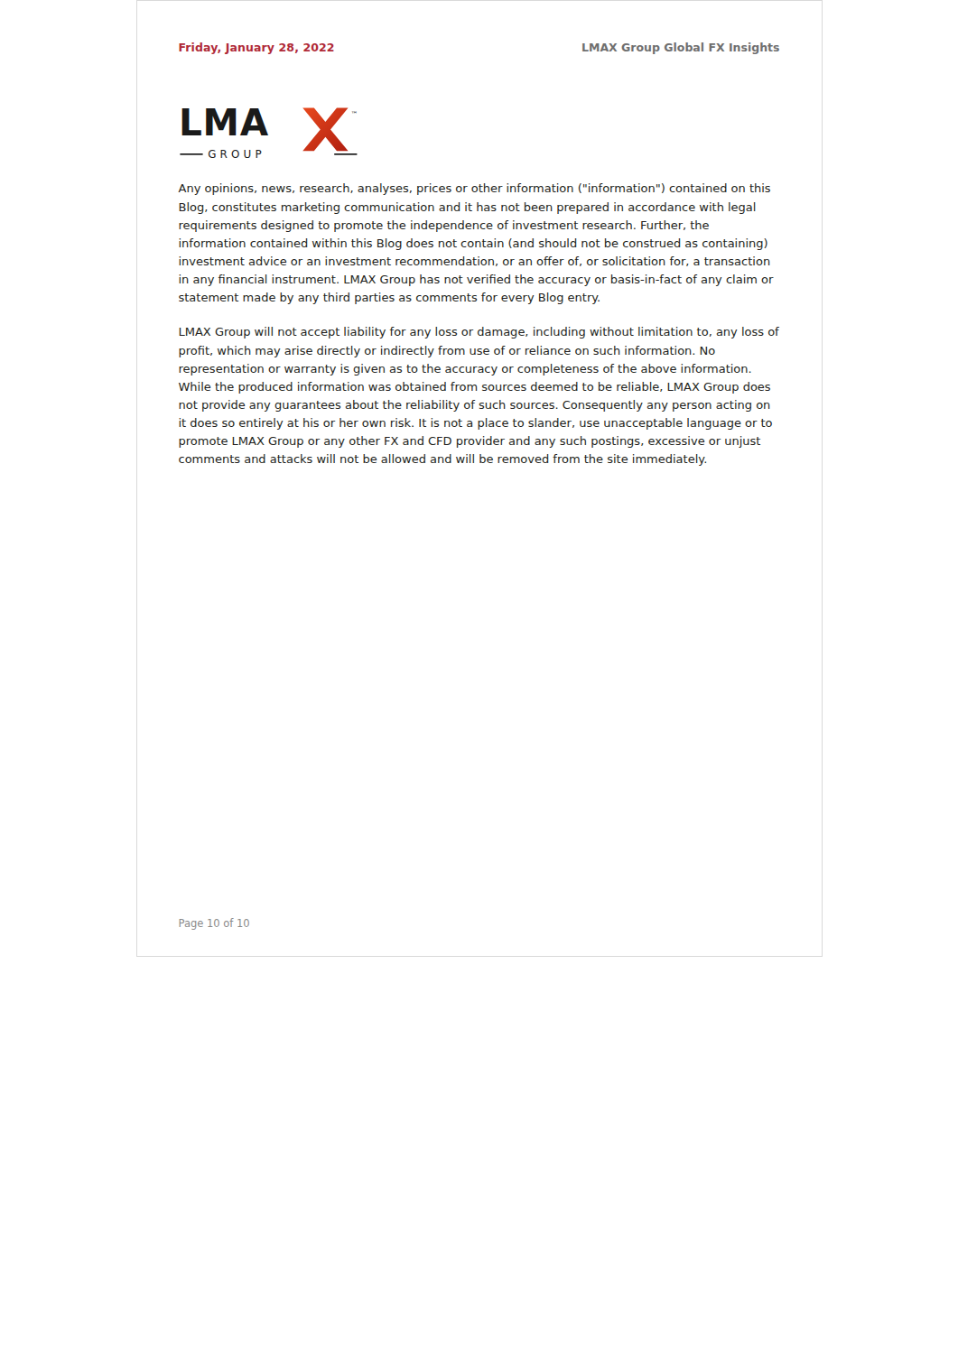Friday, January 28, 2022
LMAX Group Global FX Insights
LMA ™ GROUP
Any opinions, news, research, analyses, prices or other information ("information") contained on this Blog, constitutes marketing communication and it has not been prepared in accordance with legal requirements designed to promote the independence of investment research. Further, the information contained within this Blog does not contain (and should not be construed as containing) investment advice or an investment recommendation, or an offer of, or solicitation for, a transaction in any financial instrument. LMAX Group has not verified the accuracy or basis-in-fact of any claim or statement made by any third parties as comments for every Blog entry.
LMAX Group will not accept liability for any loss or damage, including without limitation to, any loss of profit, which may arise directly or indirectly from use of or reliance on such information. No representation or warranty is given as to the accuracy or completeness of the above information. While the produced information was obtained from sources deemed to be reliable, LMAX Group does not provide any guarantees about the reliability of such sources. Consequently any person acting on it does so entirely at his or her own risk. It is not a place to slander, use unacceptable language or to promote LMAX Group or any other FX and CFD provider and any such postings, excessive or unjust comments and attacks will not be allowed and will be removed from the site immediately.
Page 10 of 10